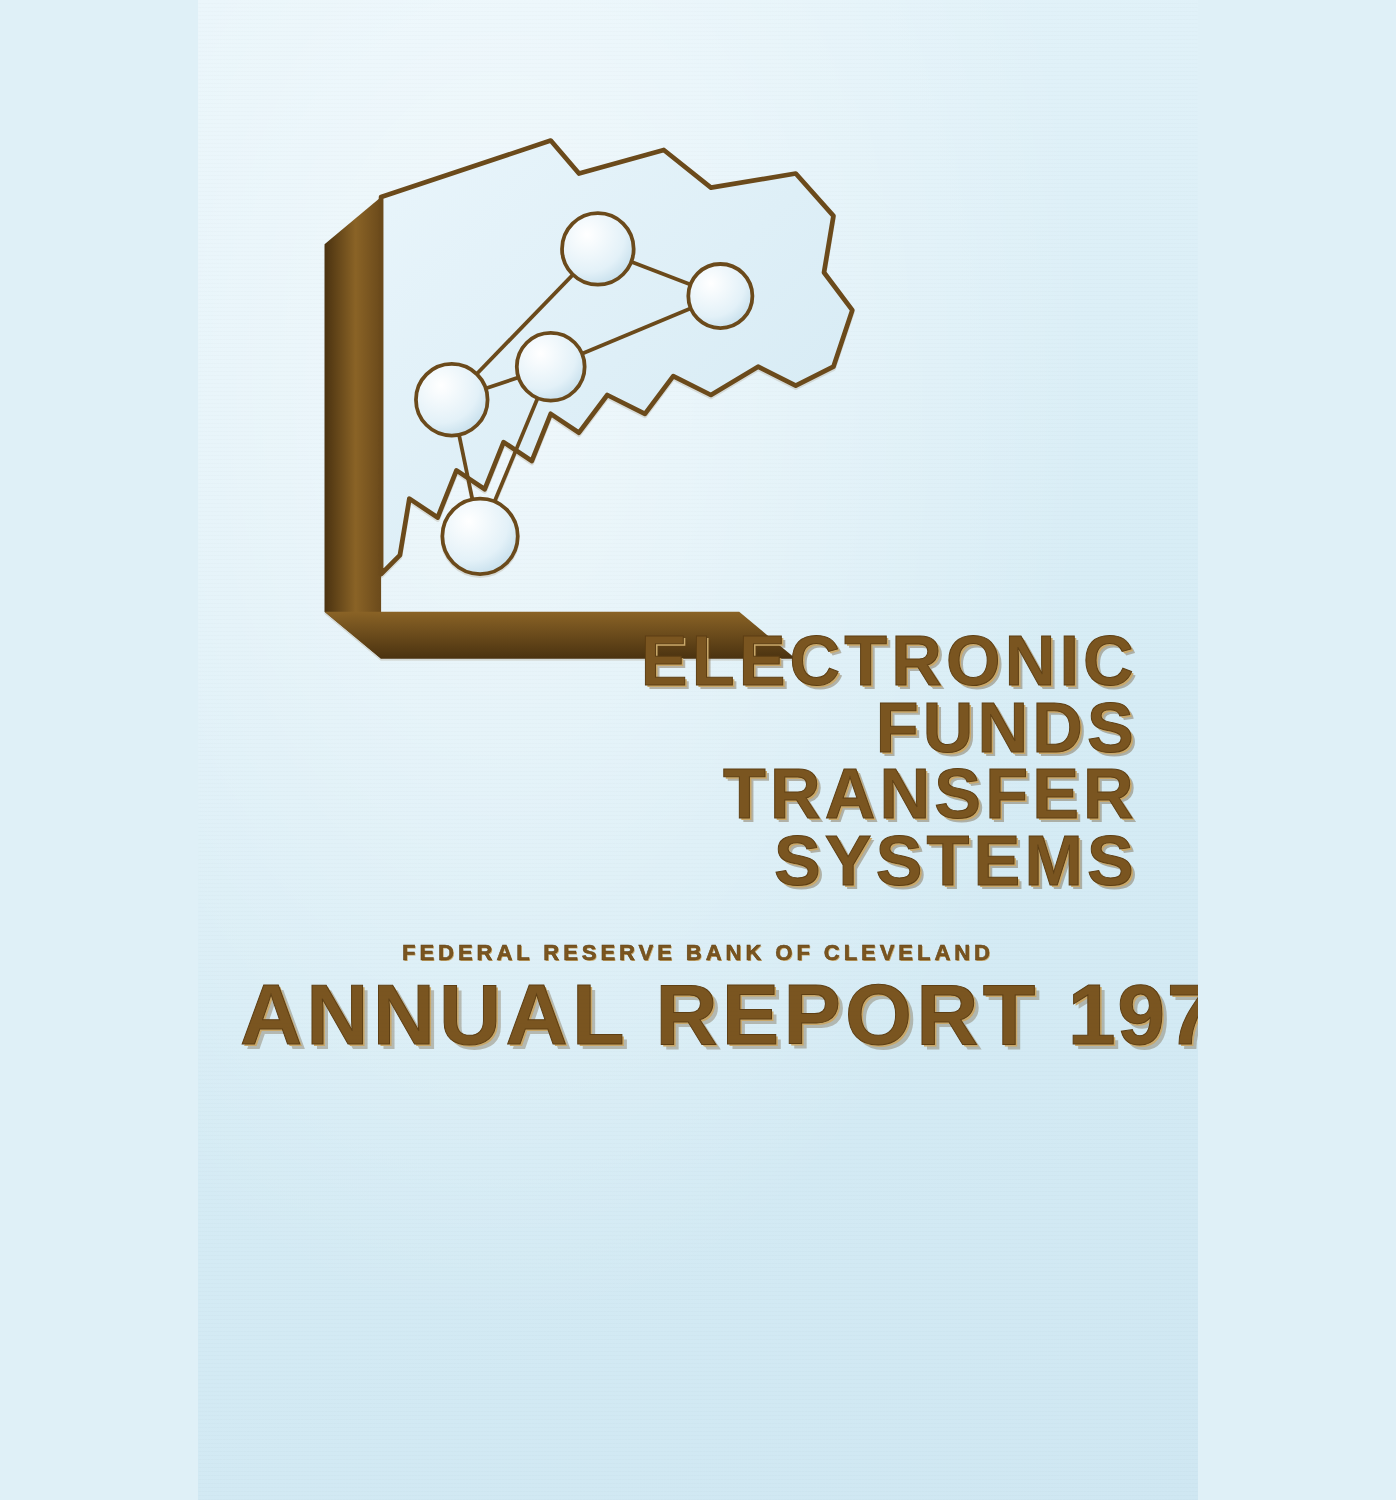Electronic Funds Transfer Systems
Federal Reserve Bank of Cleveland
Annual Report 1977